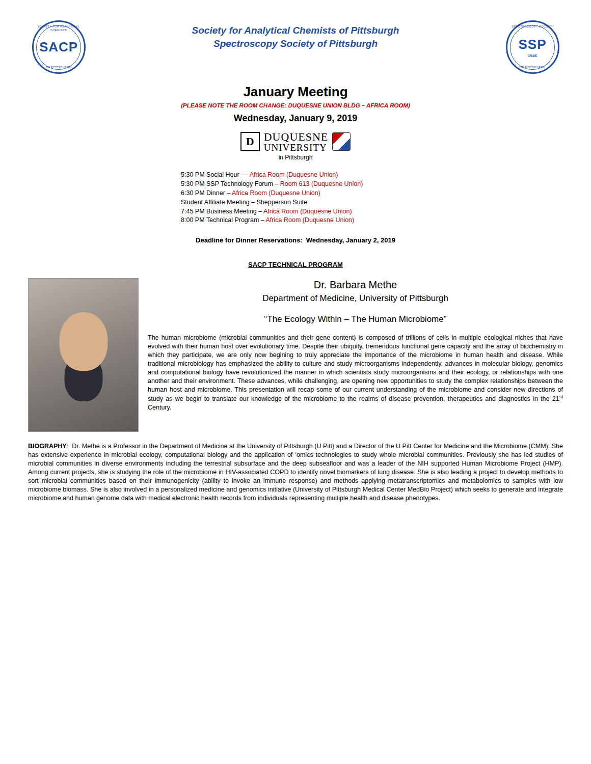Society for Analytical Chemists
SACP
of Pittsburgh
Society for Analytical Chemists of Pittsburgh
Spectroscopy Society of Pittsburgh
Spectroscopy Society
SSP 1946
of Pittsburgh
January Meeting
(PLEASE NOTE THE ROOM CHANGE: DUQUESNE UNION BLDG – AFRICA ROOM)
Wednesday, January 9, 2019
D DUQUESNE UNIVERSITY
in Pittsburgh
5:30 PM Social Hour –– Africa Room (Duquesne Union)
5:30 PM SSP Technology Forum – Room 613 (Duquesne Union)
6:30 PM Dinner – Africa Room (Duquesne Union)
Student Affiliate Meeting – Shepperson Suite
7:45 PM Business Meeting – Africa Room (Duquesne Union)
8:00 PM Technical Program – Africa Room (Duquesne Union)
Deadline for Dinner Reservations: Wednesday, January 2, 2019
SACP TECHNICAL PROGRAM
Dr. Barbara Methe
Department of Medicine, University of Pittsburgh
“The Ecology Within – The Human Microbiome”
The human microbiome (microbial communities and their gene content) is composed of trillions of cells in multiple ecological niches that have evolved with their human host over evolutionary time. Despite their ubiquity, tremendous functional gene capacity and the array of biochemistry in which they participate, we are only now begining to truly appreciate the importance of the microbiome in human health and disease. While traditional microbiology has emphasized the ability to culture and study microorganisms independently, advances in molecular biology, genomics and computational biology have revolutionized the manner in which scientists study microorganisms and their ecology, or relationships with one another and their environment. These advances, while challenging, are opening new opportunities to study the complex relationships between the human host and microbiome. This presentation will recap some of our current understanding of the microbiome and consider new directions of study as we begin to translate our knowledge of the microbiome to the realms of disease prevention, therapeutics and diagnostics in the 21st Century.
BIOGRAPHY: Dr. Methé is a Professor in the Department of Medicine at the University of Pittsburgh (U Pitt) and a Director of the U Pitt Center for Medicine and the Microbiome (CMM). She has extensive experience in microbial ecology, computational biology and the application of ‘omics technologies to study whole microbial communities. Previously she has led studies of microbial communities in diverse environments including the terrestrial subsurface and the deep subseafloor and was a leader of the NIH supported Human Microbiome Project (HMP). Among current projects, she is studying the role of the microbiome in HIV-associated COPD to identify novel biomarkers of lung disease. She is also leading a project to develop methods to sort microbial communities based on their immunogenicity (ability to invoke an immune response) and methods applying metatranscriptomics and metabolomics to samples with low microbiome biomass. She is also involved in a personalized medicine and genomics initiative (University of Pittsburgh Medical Center MedBio Project) which seeks to generate and integrate microbiome and human genome data with medical electronic health records from individuals representing multiple health and disease phenotypes.